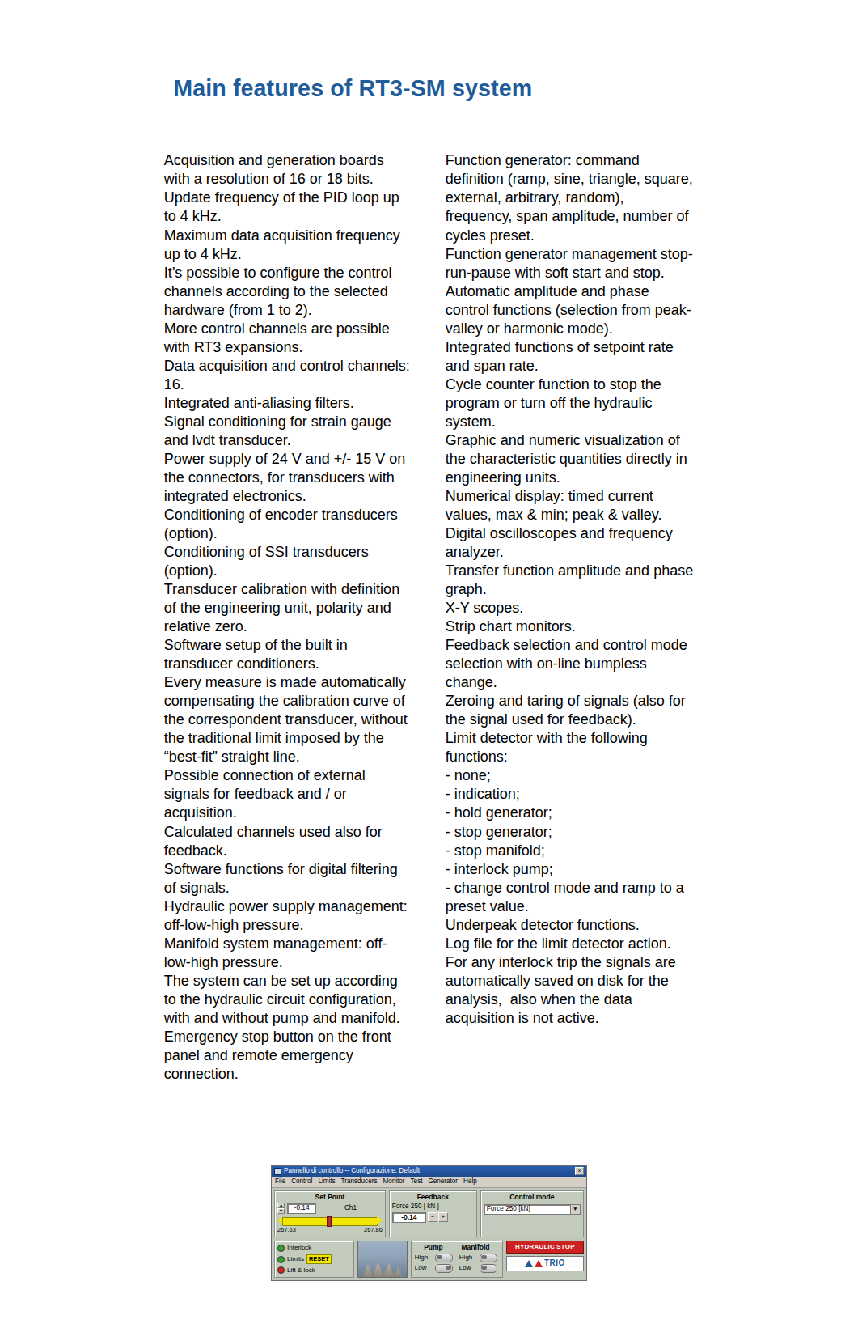Main features of RT3-SM system
Acquisition and generation boards with a resolution of 16 or 18 bits.
Update frequency of the PID loop up to 4 kHz.
Maximum data acquisition frequency up to 4 kHz.
It’s possible to configure the control channels according to the selected hardware (from 1 to 2).
More control channels are possible with RT3 expansions.
Data acquisition and control channels: 16.
Integrated anti-aliasing filters.
Signal conditioning for strain gauge and lvdt transducer.
Power supply of 24 V and +/- 15 V on the connectors, for transducers with integrated electronics.
Conditioning of encoder transducers (option).
Conditioning of SSI transducers (option).
Transducer calibration with definition of the engineering unit, polarity and relative zero.
Software setup of the built in transducer conditioners.
Every measure is made automatically compensating the calibration curve of the correspondent transducer, without the traditional limit imposed by the “best-fit” straight line.
Possible connection of external signals for feedback and / or acquisition.
Calculated channels used also for feedback.
Software functions for digital filtering of signals.
Hydraulic power supply management: off-low-high pressure.
Manifold system management: off-low-high pressure.
The system can be set up according to the hydraulic circuit configuration, with and without pump and manifold.
Emergency stop button on the front panel and remote emergency connection.
Function generator: command definition (ramp, sine, triangle, square, external, arbitrary, random), frequency, span amplitude, number of cycles preset.
Function generator management stop-run-pause with soft start and stop.
Automatic amplitude and phase control functions (selection from peak-valley or harmonic mode).
Integrated functions of setpoint rate and span rate.
Cycle counter function to stop the program or turn off the hydraulic system.
Graphic and numeric visualization of the characteristic quantities directly in engineering units.
Numerical display: timed current values, max & min; peak & valley.
Digital oscilloscopes and frequency analyzer.
Transfer function amplitude and phase graph.
X-Y scopes.
Strip chart monitors.
Feedback selection and control mode selection with on-line bumpless change.
Zeroing and taring of signals (also for the signal used for feedback).
Limit detector with the following functions:
- none;
- indication;
- hold generator;
- stop generator;
- stop manifold;
- interlock pump;
- change control mode and ramp to a preset value.
Underpeak detector functions.
Log file for the limit detector action.
For any interlock trip the signals are automatically saved on disk for the analysis, also when the data acquisition is not active.
Pannello di controllo -- Configurazione: Default
×
File Control Limits Transducers Monitor Test Generator Help
Set Point
▲
▼
-0.14
Ch1
267.63267.86
Feedback
Force 250 [ kN ]
-0.14
−+
Control mode
Force 250 [kN]
▼
Interlock
Limits RESET
Lift & lock
Pump Manifold
High High Low Low
HYDRAULIC STOP
TRIO